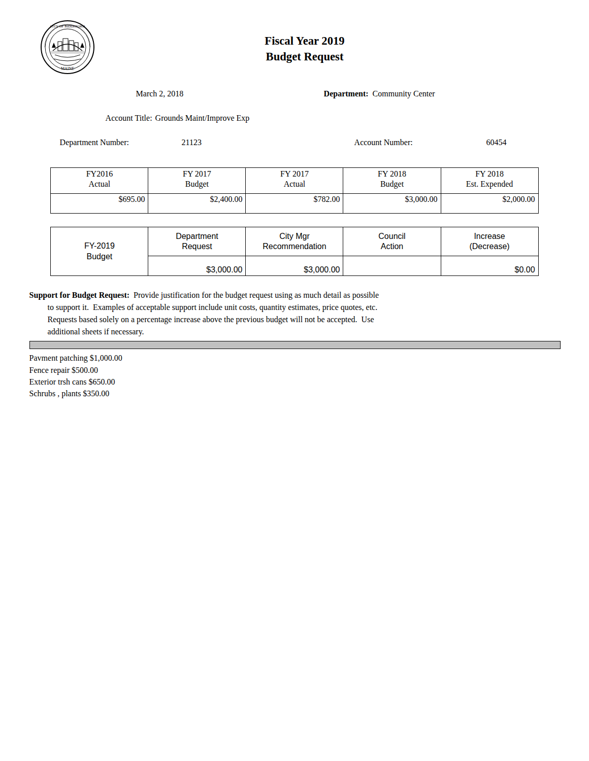CITY OF BIDDEFORD MAINE
Fiscal Year 2019
Budget Request
March 2, 2018 Department: Community Center
Account Title: Grounds Maint/Improve Exp
Department Number: 21123 Account Number: 60454
| FY2016 Actual | FY 2017 Budget | FY 2017 Actual | FY 2018 Budget | FY 2018 Est. Expended |
| --- | --- | --- | --- | --- |
| $695.00 | $2,400.00 | $782.00 | $3,000.00 | $2,000.00 |
| FY-2019 Budget | Department Request | City Mgr Recommendation | Council Action | Increase (Decrease) |
| $3,000.00 | $3,000.00 | | $0.00 |
Support for Budget Request: Provide justification for the budget request using as much detail as possible to support it. Examples of acceptable support include unit costs, quantity estimates, price quotes, etc. Requests based solely on a percentage increase above the previous budget will not be accepted. Use additional sheets if necessary.
Pavment patching $1,000.00
Fence repair $500.00
Exterior trsh cans $650.00
Schrubs , plants $350.00